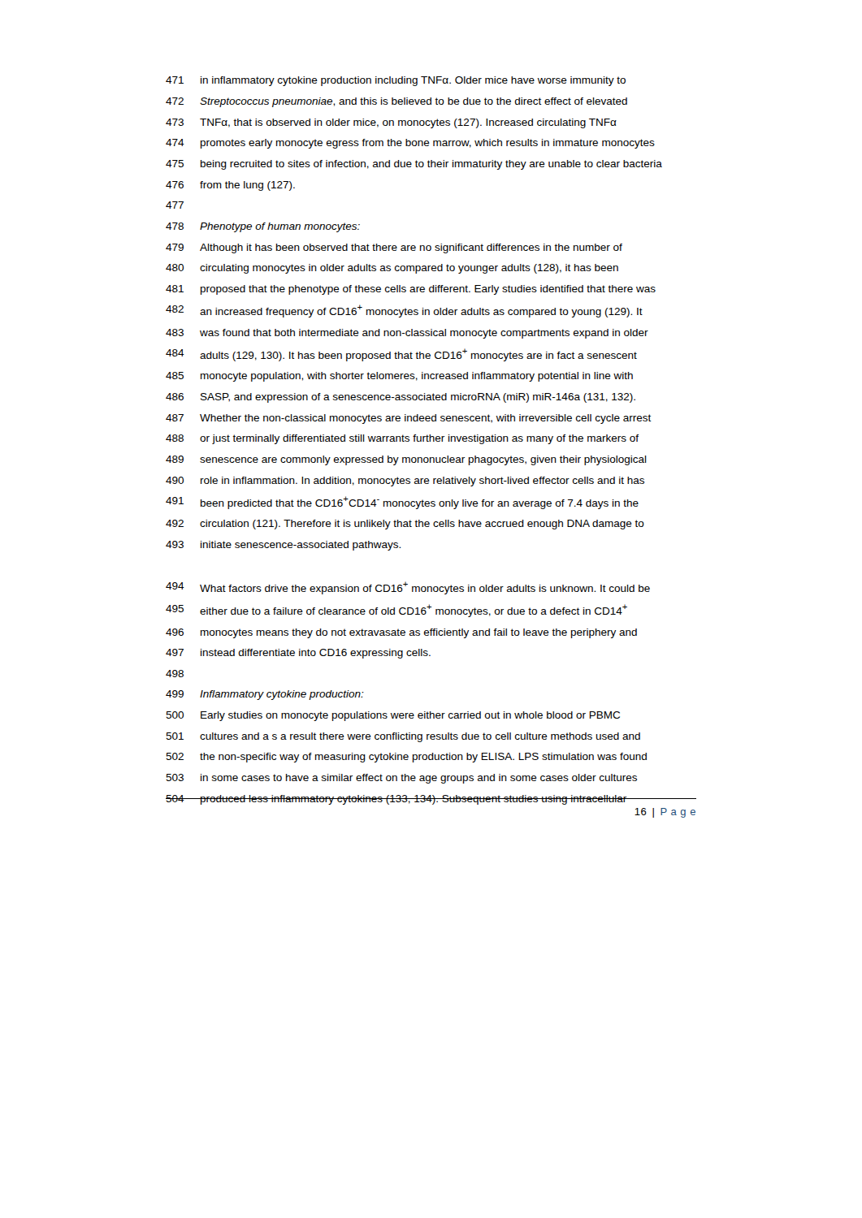471in inflammatory cytokine production including TNFα. Older mice have worse immunity to
472 Streptococcus pneumoniae, and this is believed to be due to the direct effect of elevated
473 TNFα, that is observed in older mice, on monocytes (127). Increased circulating TNFα
474promotes early monocyte egress from the bone marrow, which results in immature monocytes
475being recruited to sites of infection, and due to their immaturity they are unable to clear bacteria
476from the lung (127).
477
478 Phenotype of human monocytes:
479 Although it has been observed that there are no significant differences in the number of
480circulating monocytes in older adults as compared to younger adults (128), it has been
481proposed that the phenotype of these cells are different. Early studies identified that there was
482an increased frequency of CD16+ monocytes in older adults as compared to young (129). It
483was found that both intermediate and non-classical monocyte compartments expand in older
484adults (129, 130). It has been proposed that the CD16+ monocytes are in fact a senescent
485monocyte population, with shorter telomeres, increased inflammatory potential in line with
486 SASP, and expression of a senescence-associated microRNA (miR) miR-146a (131, 132).
487 Whether the non-classical monocytes are indeed senescent, with irreversible cell cycle arrest
488or just terminally differentiated still warrants further investigation as many of the markers of
489senescence are commonly expressed by mononuclear phagocytes, given their physiological
490role in inflammation. In addition, monocytes are relatively short-lived effector cells and it has
491been predicted that the CD16+CD14- monocytes only live for an average of 7.4 days in the
492circulation (121). Therefore it is unlikely that the cells have accrued enough DNA damage to
493initiate senescence-associated pathways.
494 What factors drive the expansion of CD16+ monocytes in older adults is unknown. It could be
495either due to a failure of clearance of old CD16+ monocytes, or due to a defect in CD14+
496monocytes means they do not extravasate as efficiently and fail to leave the periphery and
497instead differentiate into CD16 expressing cells.
498
499 Inflammatory cytokine production:
500 Early studies on monocyte populations were either carried out in whole blood or PBMC
501cultures and a s a result there were conflicting results due to cell culture methods used and
502the non-specific way of measuring cytokine production by ELISA. LPS stimulation was found
503in some cases to have a similar effect on the age groups and in some cases older cultures
504produced less inflammatory cytokines (133, 134). Subsequent studies using intracellular
16 | P a g e